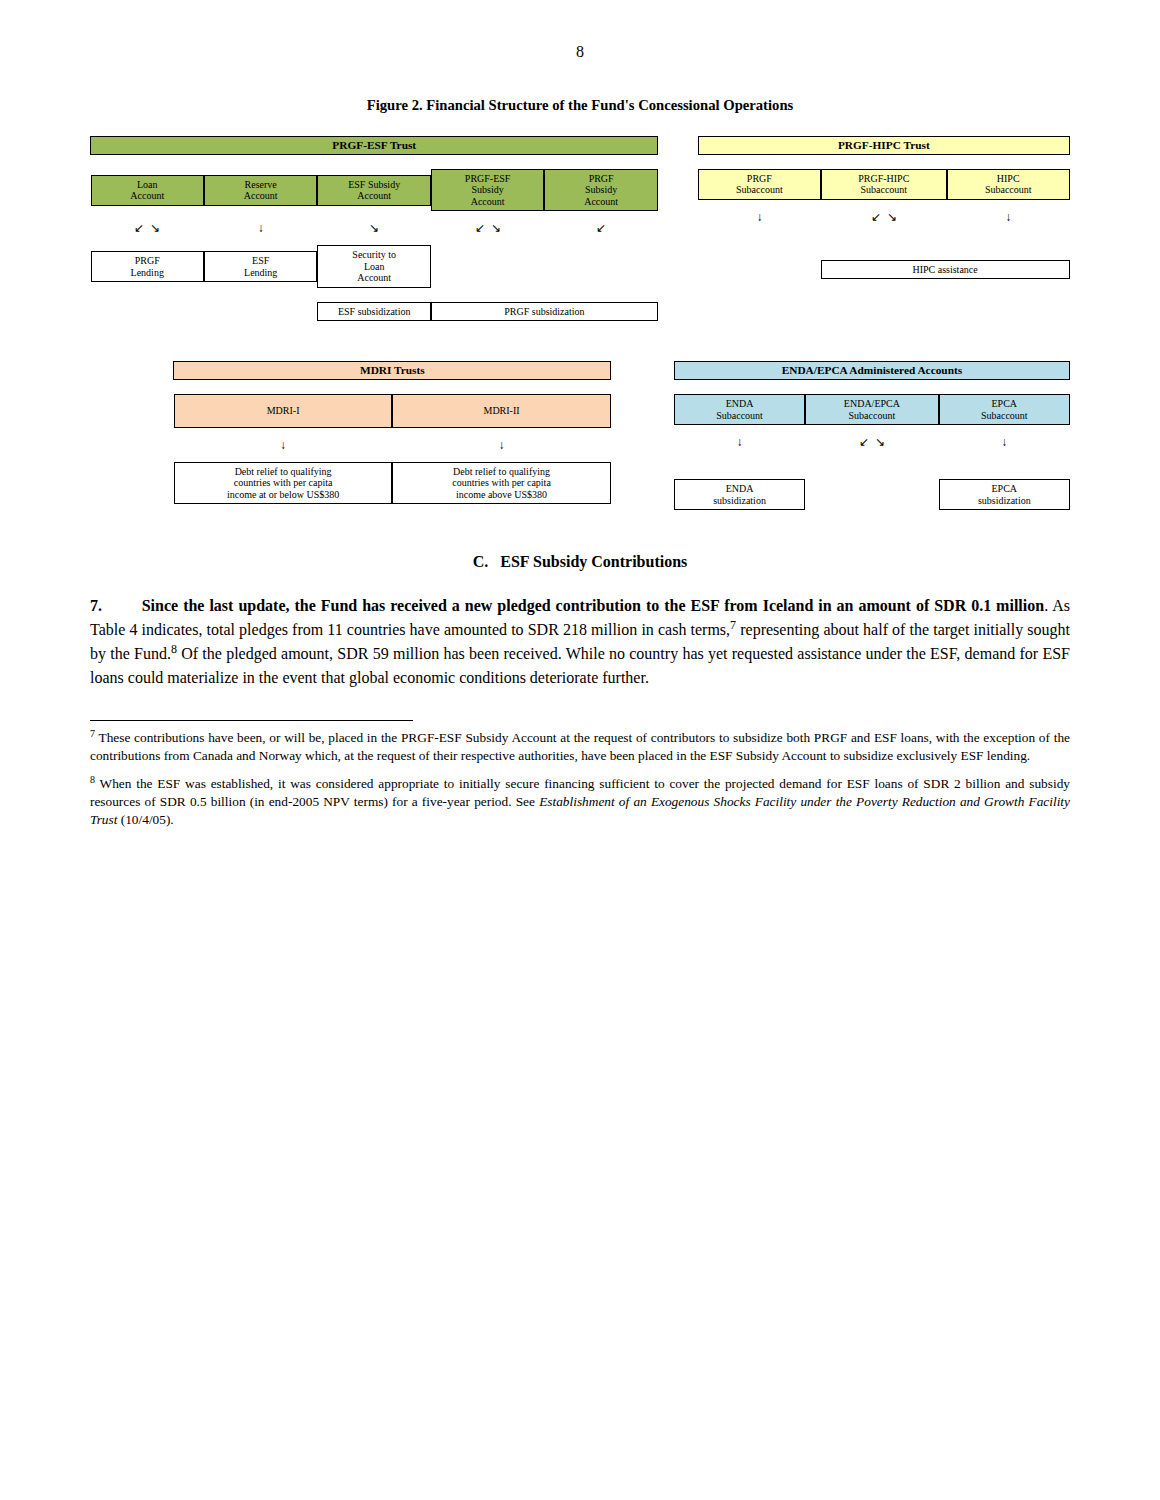8
Figure 2. Financial Structure of the Fund's Concessional Operations
| / PRGF-ESF Trust / / Loan Account / Reserve Account / ESF Subsidy Account / PRGF-ESF Subsidy Account / PRGF Subsidy Account / / PRGF Lending / ESF Lending / Security to Loan Account / / / / ESF subsidization / PRGF subsidization / | | / PRGF-HIPC Trust / / PRGF Subaccount / PRGF-HIPC Subaccount / HIPC Subaccount / / / HIPC assistance / |
| | / MDRI Trusts / / MDRI-I / MDRI-II / / Debt relief to qualifying countries with per capita income at or below US$380 / Debt relief to qualifying countries with per capita income above US$380 / | | / ENDA/EPCA Administered Accounts / / ENDA Subaccount / ENDA/EPCA Subaccount / EPCA Subaccount / / ENDA subsidization / / EPCA subsidization / |
C. ESF Subsidy Contributions
7. Since the last update, the Fund has received a new pledged contribution to the ESF from Iceland in an amount of SDR 0.1 million. As Table 4 indicates, total pledges from 11 countries have amounted to SDR 218 million in cash terms,7 representing about half of the target initially sought by the Fund.8 Of the pledged amount, SDR 59 million has been received. While no country has yet requested assistance under the ESF, demand for ESF loans could materialize in the event that global economic conditions deteriorate further.
7 These contributions have been, or will be, placed in the PRGF-ESF Subsidy Account at the request of contributors to subsidize both PRGF and ESF loans, with the exception of the contributions from Canada and Norway which, at the request of their respective authorities, have been placed in the ESF Subsidy Account to subsidize exclusively ESF lending.
8 When the ESF was established, it was considered appropriate to initially secure financing sufficient to cover the projected demand for ESF loans of SDR 2 billion and subsidy resources of SDR 0.5 billion (in end-2005 NPV terms) for a five-year period. See Establishment of an Exogenous Shocks Facility under the Poverty Reduction and Growth Facility Trust (10/4/05).